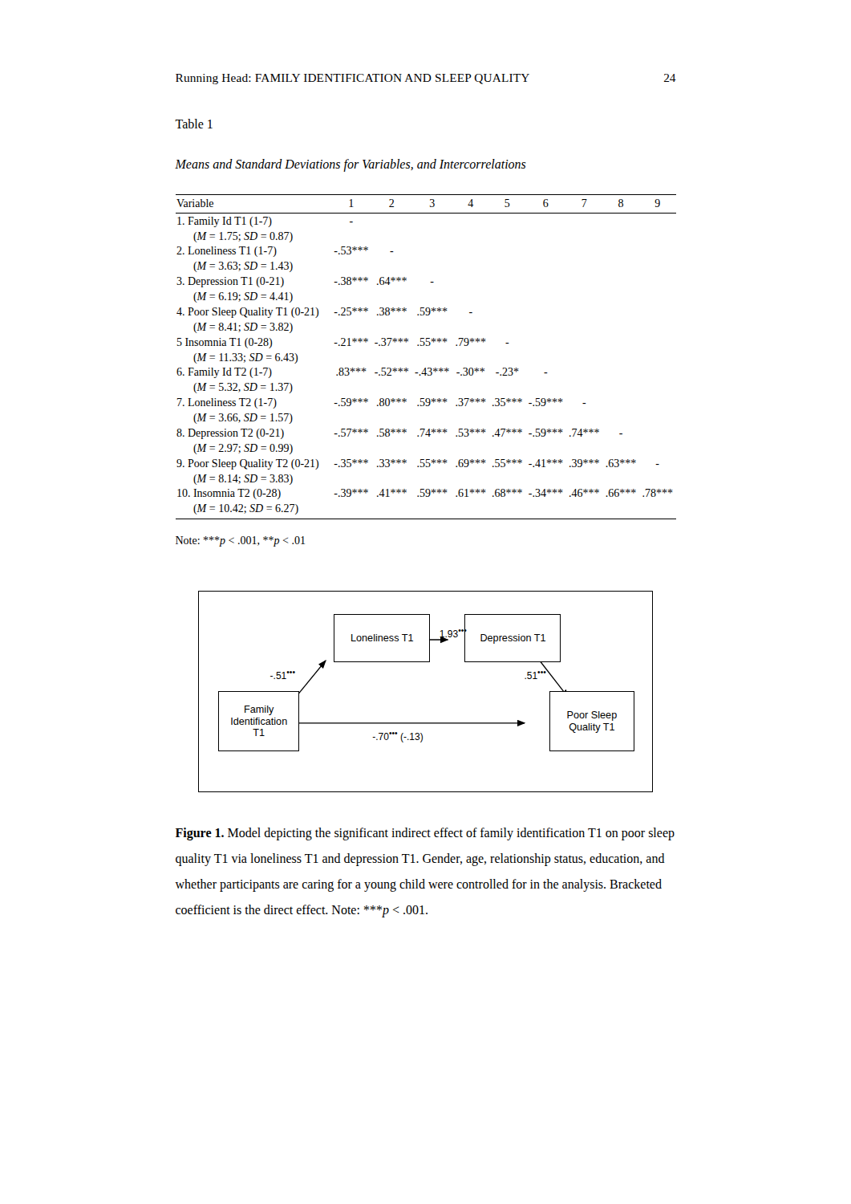Running Head: FAMILY IDENTIFICATION AND SLEEP QUALITY 24
Table 1
Means and Standard Deviations for Variables, and Intercorrelations
| Variable | 1 | 2 | 3 | 4 | 5 | 6 | 7 | 8 | 9 |
| --- | --- | --- | --- | --- | --- | --- | --- | --- | --- |
| 1. Family Id T1 (1-7) | - | | | | | | | | |
| ( M = 1.75; SD = 0.87) | | | | | | | | | |
| 2. Loneliness T1 (1-7) | -.53*** | - | | | | | | | |
| ( M = 3.63; SD = 1.43) | | | | | | | | | |
| 3. Depression T1 (0-21) | -.38*** | .64*** | - | | | | | | |
| ( M = 6.19; SD = 4.41) | | | | | | | | | |
| 4. Poor Sleep Quality T1 (0-21) | -.25*** | .38*** | .59*** | - | | | | | |
| ( M = 8.41; SD = 3.82) | | | | | | | | | |
| 5 Insomnia T1 (0-28) | -.21*** | -.37*** | .55*** | .79*** | - | | | | |
| ( M = 11.33; SD = 6.43) | | | | | | | | | |
| 6. Family Id T2 (1-7) | .83*** | -.52*** | -.43*** | -.30** | -.23* | - | | | |
| ( M = 5.32, SD = 1.37) | | | | | | | | | |
| 7. Loneliness T2 (1-7) | -.59*** | .80*** | .59*** | .37*** | .35*** | -.59*** | - | | |
| ( M = 3.66, SD = 1.57) | | | | | | | | | |
| 8. Depression T2 (0-21) | -.57*** | .58*** | .74*** | .53*** | .47*** | -.59*** | .74*** | - | |
| ( M = 2.97; SD = 0.99) | | | | | | | | | |
| 9. Poor Sleep Quality T2 (0-21) | -.35*** | .33*** | .55*** | .69*** | .55*** | -.41*** | .39*** | .63*** | - |
| ( M = 8.14; SD = 3.83) | | | | | | | | | |
| 10. Insomnia T2 (0-28) | -.39*** | .41*** | .59*** | .61*** | .68*** | -.34*** | .46*** | .66*** | .78*** |
| ( M = 10.42; SD = 6.27) | | | | | | | | | |
Note: ***p < .001, **p < .01
Loneliness T1
Depression T1
Family
Identification
T1
Poor Sleep
Quality T1
-.51••• 1.93••• .51••• -.70••• (-.13)
Figure 1. Model depicting the significant indirect effect of family identification T1 on poor sleep quality T1 via loneliness T1 and depression T1. Gender, age, relationship status, education, and whether participants are caring for a young child were controlled for in the analysis. Bracketed coefficient is the direct effect. Note: ***p < .001.